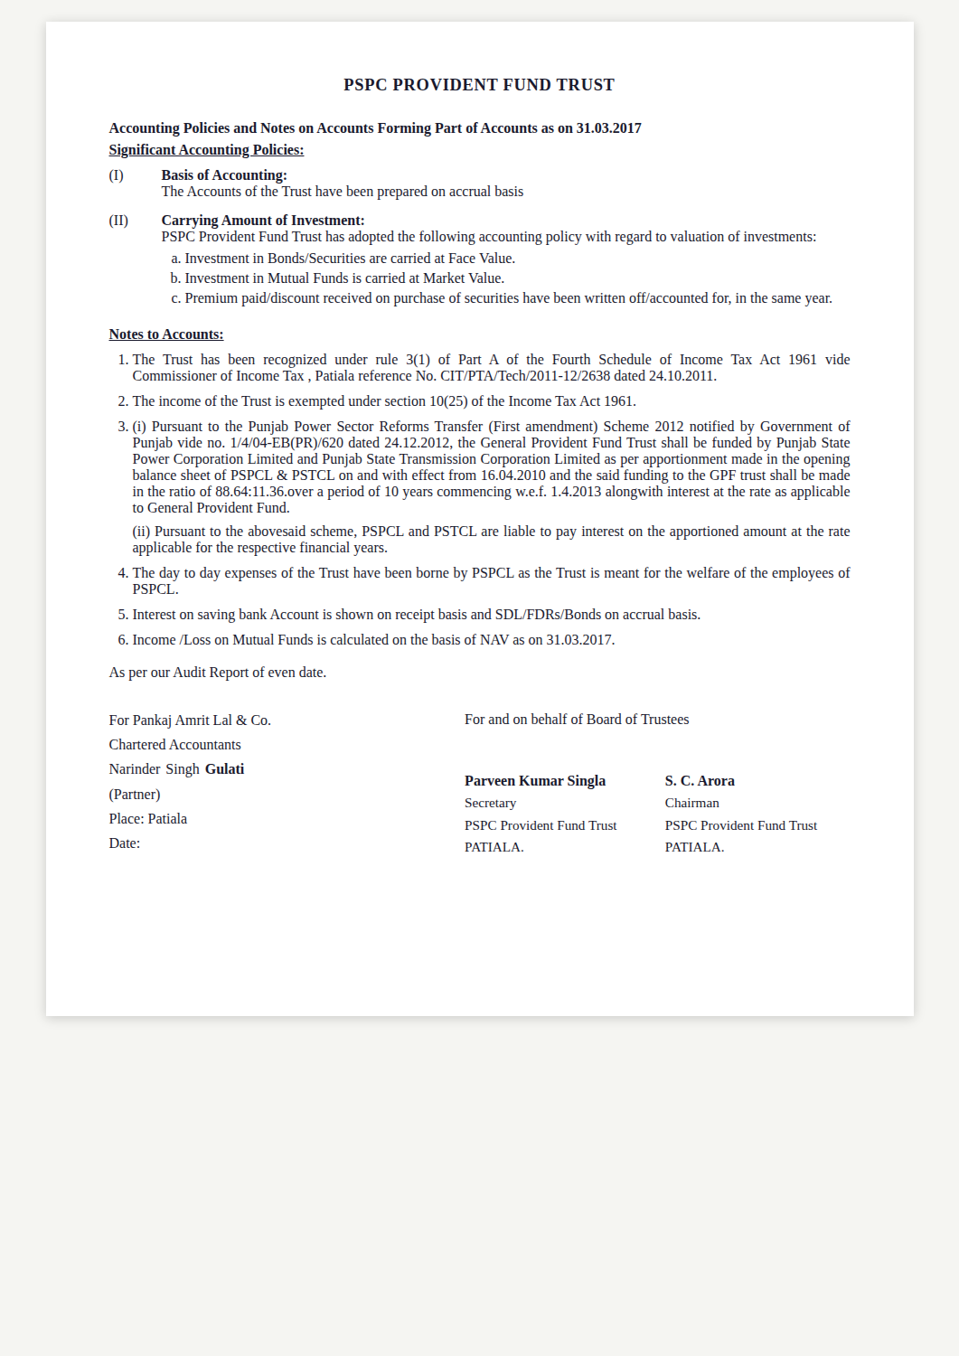PSPC PROVIDENT FUND TRUST
Accounting Policies and Notes on Accounts Forming Part of Accounts as on 31.03.2017
Significant Accounting Policies:
(I) Basis of Accounting:
The Accounts of the Trust have been prepared on accrual basis
(II) Carrying Amount of Investment:
PSPC Provident Fund Trust has adopted the following accounting policy with regard to valuation of investments:
Investment in Bonds/Securities are carried at Face Value.
Investment in Mutual Funds is carried at Market Value.
Premium paid/discount received on purchase of securities have been written off/accounted for, in the same year.
Notes to Accounts:
The Trust has been recognized under rule 3(1) of Part A of the Fourth Schedule of Income Tax Act 1961 vide Commissioner of Income Tax , Patiala reference No. CIT/PTA/Tech/2011-12/2638 dated 24.10.2011.
The income of the Trust is exempted under section 10(25) of the Income Tax Act 1961.
(i) Pursuant to the Punjab Power Sector Reforms Transfer (First amendment) Scheme 2012 notified by Government of Punjab vide no. 1/4/04-EB(PR)/620 dated 24.12.2012, the General Provident Fund Trust shall be funded by Punjab State Power Corporation Limited and Punjab State Transmission Corporation Limited as per apportionment made in the opening balance sheet of PSPCL & PSTCL on and with effect from 16.04.2010 and the said funding to the GPF trust shall be made in the ratio of 88.64:11.36.over a period of 10 years commencing w.e.f. 1.4.2013 alongwith interest at the rate as applicable to General Provident Fund.
(ii) Pursuant to the abovesaid scheme, PSPCL and PSTCL are liable to pay interest on the apportioned amount at the rate applicable for the respective financial years.
The day to day expenses of the Trust have been borne by PSPCL as the Trust is meant for the welfare of the employees of PSPCL.
Interest on saving bank Account is shown on receipt basis and SDL/FDRs/Bonds on accrual basis.
Income /Loss on Mutual Funds is calculated on the basis of NAV as on 31.03.2017.
As per our Audit Report of even date.
For Pankaj Amrit Lal & Co.
Chartered Accountants
Narinder Singh Gulati
(Partner)
Place: Patiala
Date:
For and on behalf of Board of Trustees
Parveen Kumar Singla
Secretary
PSPC Provident Fund Trust
PATIALA.
S. C. Arora
Chairman
PSPC Provident Fund Trust
PATIALA.